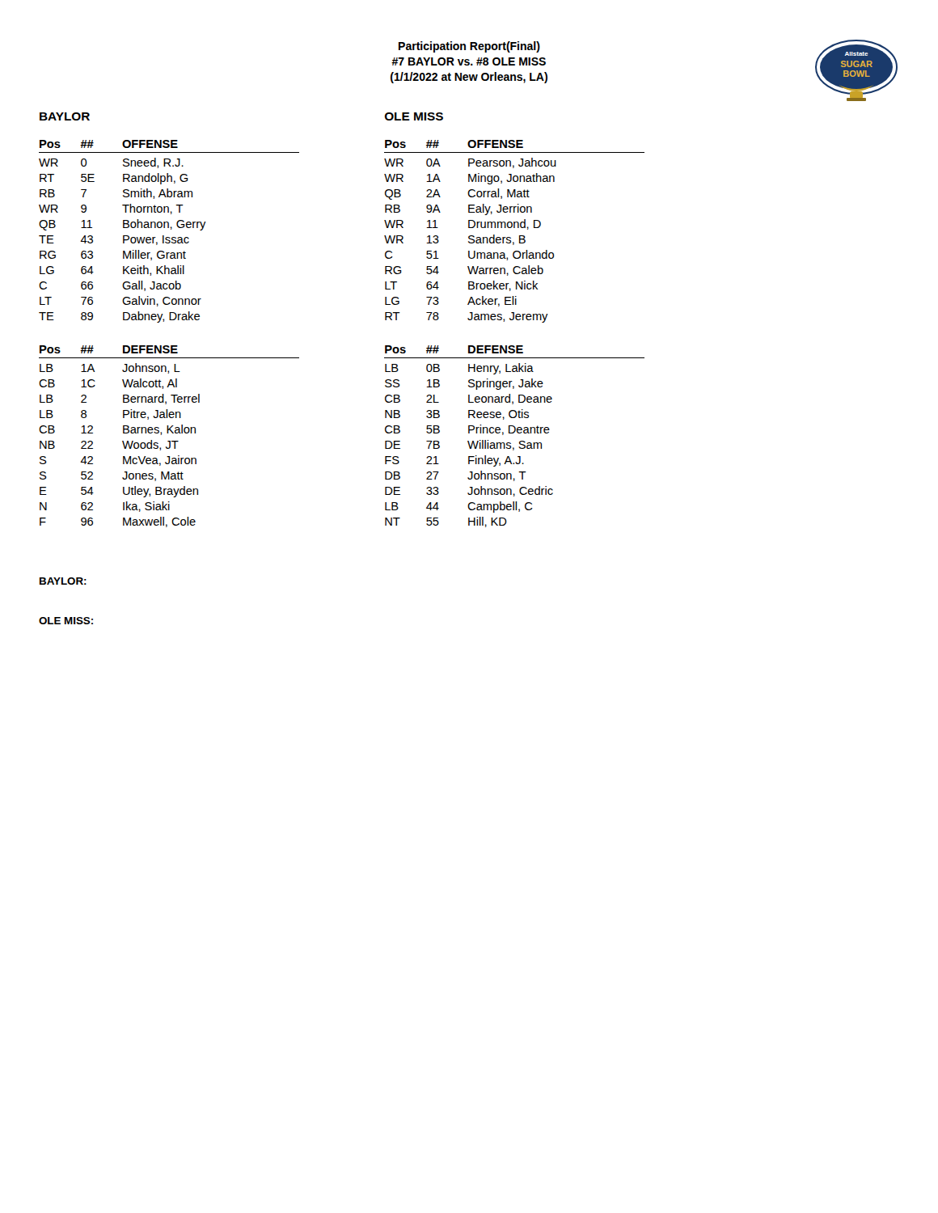Allstate SUGAR BOWL
Participation Report(Final)
#7 BAYLOR vs. #8 OLE MISS
(1/1/2022 at New Orleans, LA)
BAYLOR
| Pos | ## | OFFENSE |
| --- | --- | --- |
| WR | 0 | Sneed, R.J. |
| RT | 5E | Randolph, G |
| RB | 7 | Smith, Abram |
| WR | 9 | Thornton, T |
| QB | 11 | Bohanon, Gerry |
| TE | 43 | Power, Issac |
| RG | 63 | Miller, Grant |
| LG | 64 | Keith, Khalil |
| C | 66 | Gall, Jacob |
| LT | 76 | Galvin, Connor |
| TE | 89 | Dabney, Drake |
| Pos | ## | DEFENSE |
| --- | --- | --- |
| LB | 1A | Johnson, L |
| CB | 1C | Walcott, Al |
| LB | 2 | Bernard, Terrel |
| LB | 8 | Pitre, Jalen |
| CB | 12 | Barnes, Kalon |
| NB | 22 | Woods, JT |
| S | 42 | McVea, Jairon |
| S | 52 | Jones, Matt |
| E | 54 | Utley, Brayden |
| N | 62 | Ika, Siaki |
| F | 96 | Maxwell, Cole |
OLE MISS
| Pos | ## | OFFENSE |
| --- | --- | --- |
| WR | 0A | Pearson, Jahcou |
| WR | 1A | Mingo, Jonathan |
| QB | 2A | Corral, Matt |
| RB | 9A | Ealy, Jerrion |
| WR | 11 | Drummond, D |
| WR | 13 | Sanders, B |
| C | 51 | Umana, Orlando |
| RG | 54 | Warren, Caleb |
| LT | 64 | Broeker, Nick |
| LG | 73 | Acker, Eli |
| RT | 78 | James, Jeremy |
| Pos | ## | DEFENSE |
| --- | --- | --- |
| LB | 0B | Henry, Lakia |
| SS | 1B | Springer, Jake |
| CB | 2L | Leonard, Deane |
| NB | 3B | Reese, Otis |
| CB | 5B | Prince, Deantre |
| DE | 7B | Williams, Sam |
| FS | 21 | Finley, A.J. |
| DB | 27 | Johnson, T |
| DE | 33 | Johnson, Cedric |
| LB | 44 | Campbell, C |
| NT | 55 | Hill, KD |
BAYLOR:
OLE MISS: